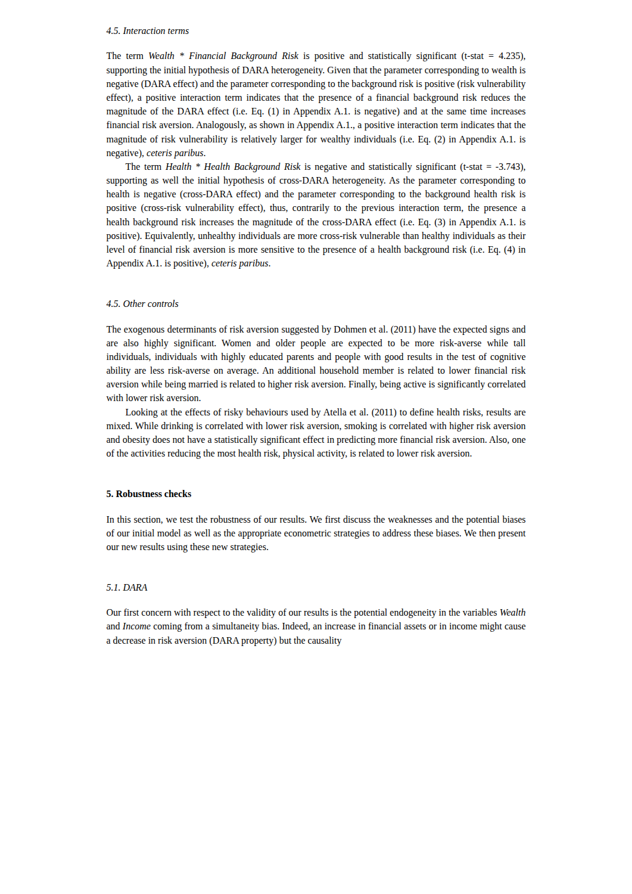4.5. Interaction terms
The term Wealth * Financial Background Risk is positive and statistically significant (t-stat = 4.235), supporting the initial hypothesis of DARA heterogeneity. Given that the parameter corresponding to wealth is negative (DARA effect) and the parameter corresponding to the background risk is positive (risk vulnerability effect), a positive interaction term indicates that the presence of a financial background risk reduces the magnitude of the DARA effect (i.e. Eq. (1) in Appendix A.1. is negative) and at the same time increases financial risk aversion. Analogously, as shown in Appendix A.1., a positive interaction term indicates that the magnitude of risk vulnerability is relatively larger for wealthy individuals (i.e. Eq. (2) in Appendix A.1. is negative), ceteris paribus.
The term Health * Health Background Risk is negative and statistically significant (t-stat = -3.743), supporting as well the initial hypothesis of cross-DARA heterogeneity. As the parameter corresponding to health is negative (cross-DARA effect) and the parameter corresponding to the background health risk is positive (cross-risk vulnerability effect), thus, contrarily to the previous interaction term, the presence a health background risk increases the magnitude of the cross-DARA effect (i.e. Eq. (3) in Appendix A.1. is positive). Equivalently, unhealthy individuals are more cross-risk vulnerable than healthy individuals as their level of financial risk aversion is more sensitive to the presence of a health background risk (i.e. Eq. (4) in Appendix A.1. is positive), ceteris paribus.
4.5. Other controls
The exogenous determinants of risk aversion suggested by Dohmen et al. (2011) have the expected signs and are also highly significant. Women and older people are expected to be more risk-averse while tall individuals, individuals with highly educated parents and people with good results in the test of cognitive ability are less risk-averse on average. An additional household member is related to lower financial risk aversion while being married is related to higher risk aversion. Finally, being active is significantly correlated with lower risk aversion.
Looking at the effects of risky behaviours used by Atella et al. (2011) to define health risks, results are mixed. While drinking is correlated with lower risk aversion, smoking is correlated with higher risk aversion and obesity does not have a statistically significant effect in predicting more financial risk aversion. Also, one of the activities reducing the most health risk, physical activity, is related to lower risk aversion.
5. Robustness checks
In this section, we test the robustness of our results. We first discuss the weaknesses and the potential biases of our initial model as well as the appropriate econometric strategies to address these biases. We then present our new results using these new strategies.
5.1. DARA
Our first concern with respect to the validity of our results is the potential endogeneity in the variables Wealth and Income coming from a simultaneity bias. Indeed, an increase in financial assets or in income might cause a decrease in risk aversion (DARA property) but the causality